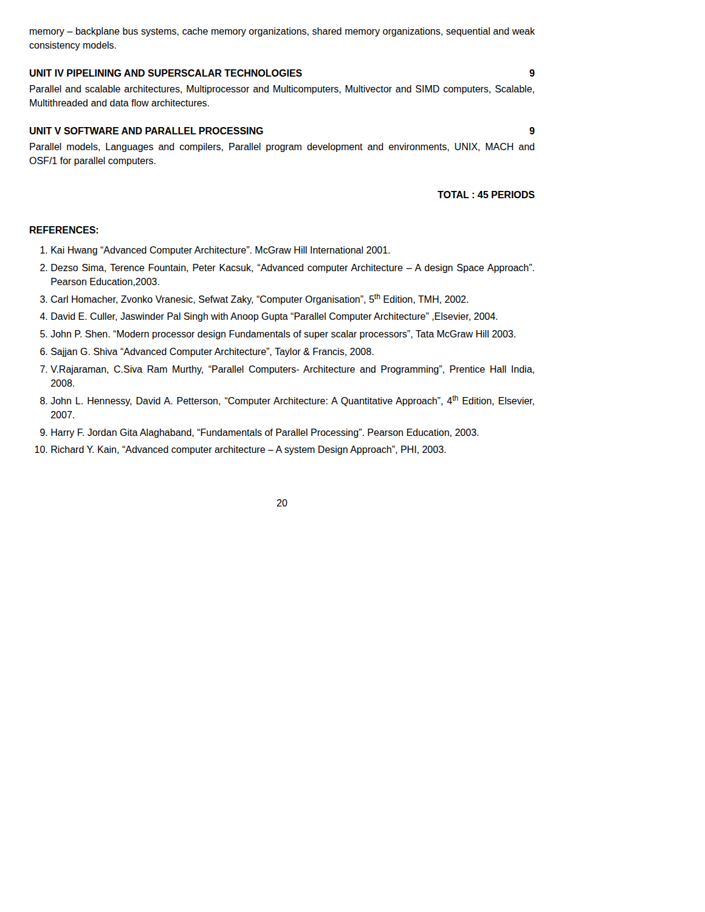memory – backplane bus systems, cache memory organizations, shared memory organizations, sequential and weak consistency models.
UNIT IV PIPELINING AND SUPERSCALAR TECHNOLOGIES 9
Parallel and scalable architectures, Multiprocessor and Multicomputers, Multivector and SIMD computers, Scalable, Multithreaded and data flow architectures.
UNIT V SOFTWARE AND PARALLEL PROCESSING 9
Parallel models, Languages and compilers, Parallel program development and environments, UNIX, MACH and OSF/1 for parallel computers.
TOTAL : 45 PERIODS
REFERENCES:
Kai Hwang “Advanced Computer Architecture”. McGraw Hill International 2001.
Dezso Sima, Terence Fountain, Peter Kacsuk, “Advanced computer Architecture – A design Space Approach”. Pearson Education,2003.
Carl Homacher, Zvonko Vranesic, Sefwat Zaky, “Computer Organisation”, 5th Edition, TMH, 2002.
David E. Culler, Jaswinder Pal Singh with Anoop Gupta “Parallel Computer Architecture” ,Elsevier, 2004.
John P. Shen. “Modern processor design Fundamentals of super scalar processors”, Tata McGraw Hill 2003.
Sajjan G. Shiva “Advanced Computer Architecture”, Taylor & Francis, 2008.
V.Rajaraman, C.Siva Ram Murthy, “Parallel Computers- Architecture and Programming”, Prentice Hall India, 2008.
John L. Hennessy, David A. Petterson, “Computer Architecture: A Quantitative Approach”, 4th Edition, Elsevier, 2007.
Harry F. Jordan Gita Alaghaband, “Fundamentals of Parallel Processing”. Pearson Education, 2003.
Richard Y. Kain, “Advanced computer architecture – A system Design Approach”, PHI, 2003.
20